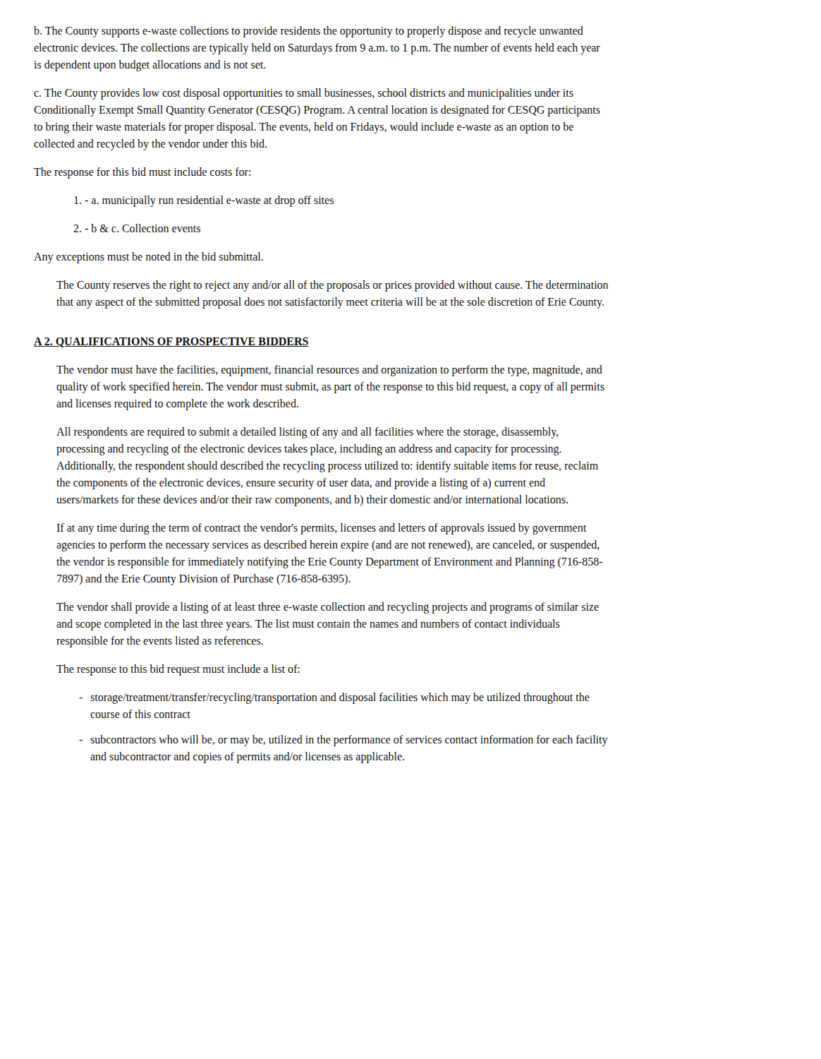b. The County supports e-waste collections to provide residents the opportunity to properly dispose and recycle unwanted electronic devices. The collections are typically held on Saturdays from 9 a.m. to 1 p.m. The number of events held each year is dependent upon budget allocations and is not set.
c. The County provides low cost disposal opportunities to small businesses, school districts and municipalities under its Conditionally Exempt Small Quantity Generator (CESQG) Program. A central location is designated for CESQG participants to bring their waste materials for proper disposal. The events, held on Fridays, would include e-waste as an option to be collected and recycled by the vendor under this bid.
The response for this bid must include costs for:
1. - a. municipally run residential e-waste at drop off sites
2. - b & c. Collection events
Any exceptions must be noted in the bid submittal.
The County reserves the right to reject any and/or all of the proposals or prices provided without cause. The determination that any aspect of the submitted proposal does not satisfactorily meet criteria will be at the sole discretion of Erie County.
A 2. QUALIFICATIONS OF PROSPECTIVE BIDDERS
The vendor must have the facilities, equipment, financial resources and organization to perform the type, magnitude, and quality of work specified herein. The vendor must submit, as part of the response to this bid request, a copy of all permits and licenses required to complete the work described.
All respondents are required to submit a detailed listing of any and all facilities where the storage, disassembly, processing and recycling of the electronic devices takes place, including an address and capacity for processing. Additionally, the respondent should described the recycling process utilized to: identify suitable items for reuse, reclaim the components of the electronic devices, ensure security of user data, and provide a listing of a) current end users/markets for these devices and/or their raw components, and b) their domestic and/or international locations.
If at any time during the term of contract the vendor's permits, licenses and letters of approvals issued by government agencies to perform the necessary services as described herein expire (and are not renewed), are canceled, or suspended, the vendor is responsible for immediately notifying the Erie County Department of Environment and Planning (716-858-7897) and the Erie County Division of Purchase (716-858-6395).
The vendor shall provide a listing of at least three e-waste collection and recycling projects and programs of similar size and scope completed in the last three years. The list must contain the names and numbers of contact individuals responsible for the events listed as references.
The response to this bid request must include a list of:
storage/treatment/transfer/recycling/transportation and disposal facilities which may be utilized throughout the course of this contract
subcontractors who will be, or may be, utilized in the performance of services contact information for each facility and subcontractor and copies of permits and/or licenses as applicable.